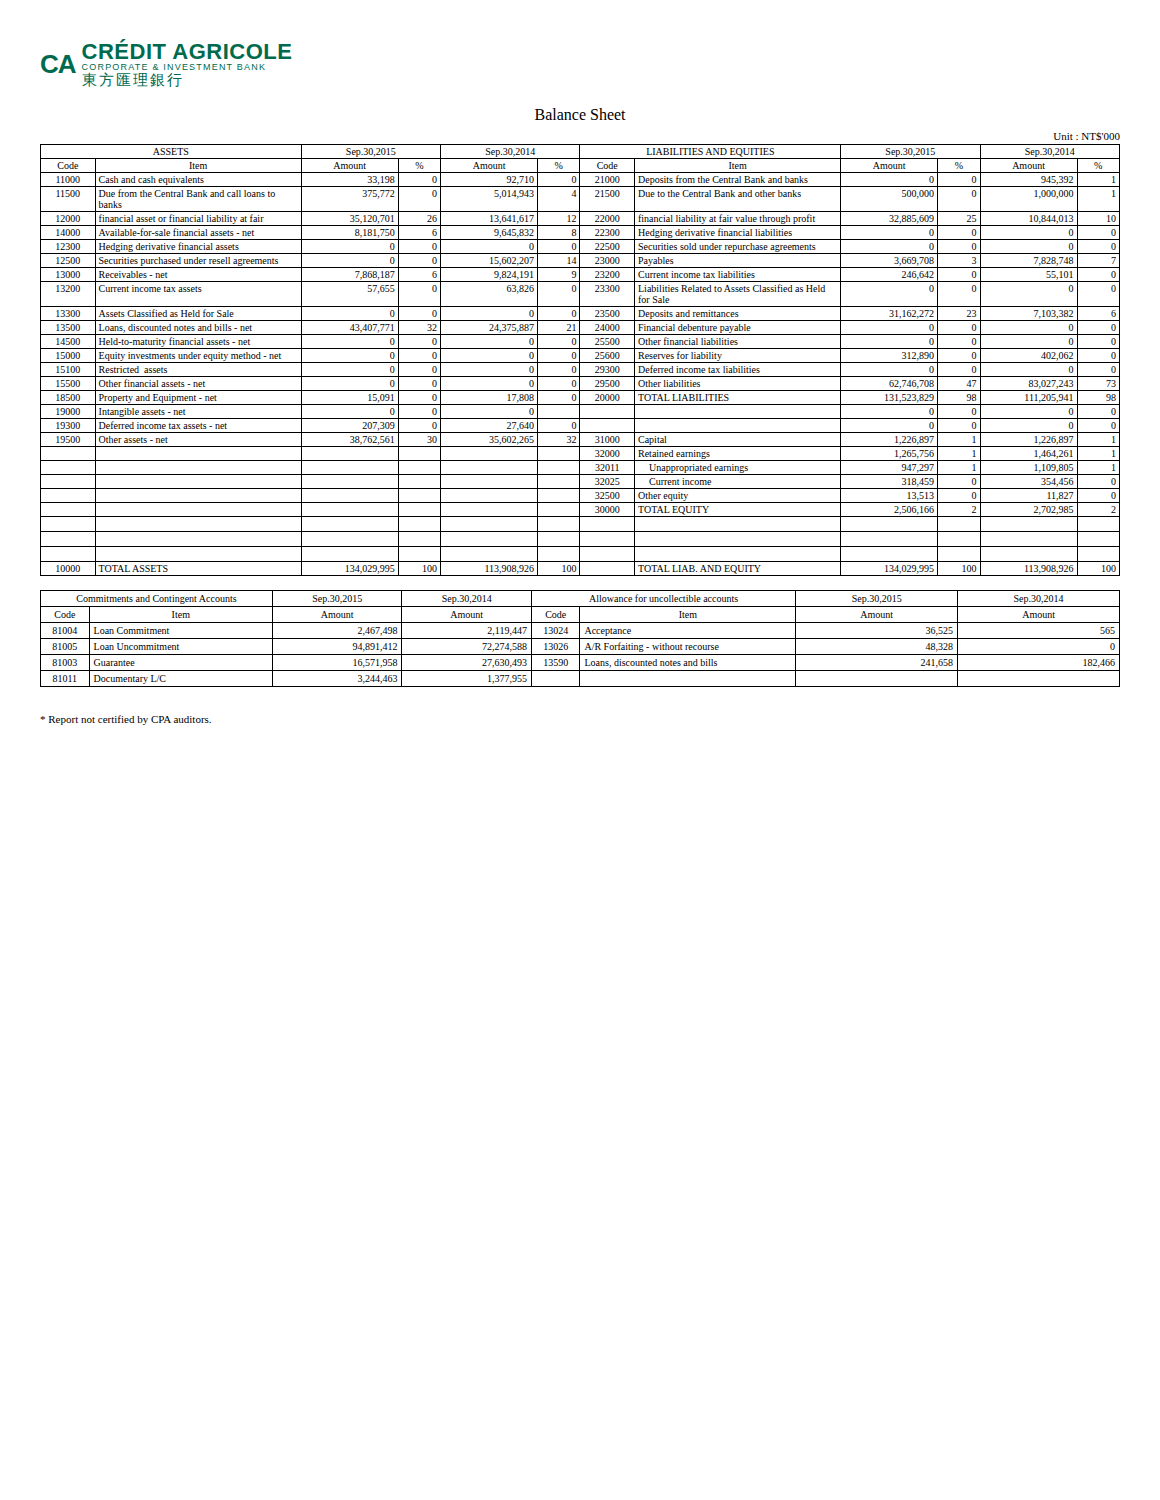CA
CRÉDIT AGRICOLE
CORPORATE & INVESTMENT BANK
東方匯理銀行
Balance Sheet
Unit : NT$'000
| ASSETS | Sep.30,2015 | Sep.30,2014 | LIABILITIES AND EQUITIES | Sep.30,2015 | Sep.30,2014 |
| --- | --- | --- | --- | --- | --- |
| Code | Item | Amount | % | Amount | % | Code | Item | Amount | % | Amount | % |
| 11000 | Cash and cash equivalents | 33,198 | 0 | 92,710 | 0 | 21000 | Deposits from the Central Bank and banks | 0 | 0 | 945,392 | 1 |
| 11500 | Due from the Central Bank and call loans to banks | 375,772 | 0 | 5,014,943 | 4 | 21500 | Due to the Central Bank and other banks | 500,000 | 0 | 1,000,000 | 1 |
| 12000 | financial asset or financial liability at fair | 35,120,701 | 26 | 13,641,617 | 12 | 22000 | financial liability at fair value through profit | 32,885,609 | 25 | 10,844,013 | 10 |
| 14000 | Available-for-sale financial assets - net | 8,181,750 | 6 | 9,645,832 | 8 | 22300 | Hedging derivative financial liabilities | 0 | 0 | 0 | 0 |
| 12300 | Hedging derivative financial assets | 0 | 0 | 0 | 0 | 22500 | Securities sold under repurchase agreements | 0 | 0 | 0 | 0 |
| 12500 | Securities purchased under resell agreements | 0 | 0 | 15,602,207 | 14 | 23000 | Payables | 3,669,708 | 3 | 7,828,748 | 7 |
| 13000 | Receivables - net | 7,868,187 | 6 | 9,824,191 | 9 | 23200 | Current income tax liabilities | 246,642 | 0 | 55,101 | 0 |
| 13200 | Current income tax assets | 57,655 | 0 | 63,826 | 0 | 23300 | Liabilities Related to Assets Classified as Held for Sale | 0 | 0 | 0 | 0 |
| 13300 | Assets Classified as Held for Sale | 0 | 0 | 0 | 0 | 23500 | Deposits and remittances | 31,162,272 | 23 | 7,103,382 | 6 |
| 13500 | Loans, discounted notes and bills - net | 43,407,771 | 32 | 24,375,887 | 21 | 24000 | Financial debenture payable | 0 | 0 | 0 | 0 |
| 14500 | Held-to-maturity financial assets - net | 0 | 0 | 0 | 0 | 25500 | Other financial liabilities | 0 | 0 | 0 | 0 |
| 15000 | Equity investments under equity method - net | 0 | 0 | 0 | 0 | 25600 | Reserves for liability | 312,890 | 0 | 402,062 | 0 |
| 15100 | Restricted assets | 0 | 0 | 0 | 0 | 29300 | Deferred income tax liabilities | 0 | 0 | 0 | 0 |
| 15500 | Other financial assets - net | 0 | 0 | 0 | 0 | 29500 | Other liabilities | 62,746,708 | 47 | 83,027,243 | 73 |
| 18500 | Property and Equipment - net | 15,091 | 0 | 17,808 | 0 | 20000 | TOTAL LIABILITIES | 131,523,829 | 98 | 111,205,941 | 98 |
| 19000 | Intangible assets - net | 0 | 0 | 0 | | | | 0 | 0 | 0 | 0 |
| 19300 | Deferred income tax assets - net | 207,309 | 0 | 27,640 | 0 | | | 0 | 0 | 0 | 0 |
| 19500 | Other assets - net | 38,762,561 | 30 | 35,602,265 | 32 | 31000 | Capital | 1,226,897 | 1 | 1,226,897 | 1 |
| | | | | | | 32000 | Retained earnings | 1,265,756 | 1 | 1,464,261 | 1 |
| | | | | | | 32011 | Unappropriated earnings | 947,297 | 1 | 1,109,805 | 1 |
| | | | | | | 32025 | Current income | 318,459 | 0 | 354,456 | 0 |
| | | | | | | 32500 | Other equity | 13,513 | 0 | 11,827 | 0 |
| | | | | | | 30000 | TOTAL EQUITY | 2,506,166 | 2 | 2,702,985 | 2 |
| 10000 | TOTAL ASSETS | 134,029,995 | 100 | 113,908,926 | 100 | | TOTAL LIAB. AND EQUITY | 134,029,995 | 100 | 113,908,926 | 100 |
| Commitments and Contingent Accounts | Sep.30,2015 | Sep.30,2014 | Allowance for uncollectible accounts | Sep.30,2015 | Sep.30,2014 |
| --- | --- | --- | --- | --- | --- |
| Code | Item | Amount | Amount | Code | Item | Amount | Amount |
| 81004 | Loan Commitment | 2,467,498 | 2,119,447 | 13024 | Acceptance | 36,525 | 565 |
| 81005 | Loan Uncommitment | 94,891,412 | 72,274,588 | 13026 | A/R Forfaiting - without recourse | 48,328 | 0 |
| 81003 | Guarantee | 16,571,958 | 27,630,493 | 13590 | Loans, discounted notes and bills | 241,658 | 182,466 |
| 81011 | Documentary L/C | 3,244,463 | 1,377,955 | | | | |
* Report not certified by CPA auditors.